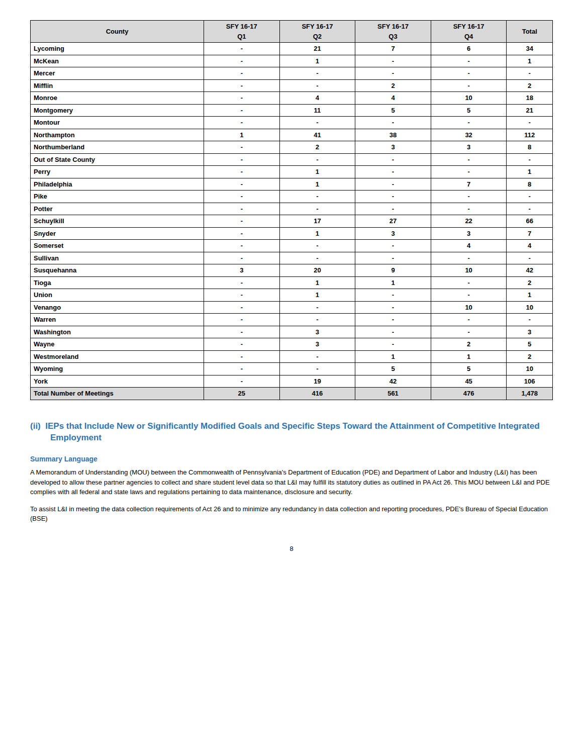| County | SFY 16-17 Q1 | SFY 16-17 Q2 | SFY 16-17 Q3 | SFY 16-17 Q4 | Total |
| --- | --- | --- | --- | --- | --- |
| Lycoming | - | 21 | 7 | 6 | 34 |
| McKean | - | 1 | - | - | 1 |
| Mercer | - | - | - | - | - |
| Mifflin | - | - | 2 | - | 2 |
| Monroe | - | 4 | 4 | 10 | 18 |
| Montgomery | - | 11 | 5 | 5 | 21 |
| Montour | - | - | - | - | - |
| Northampton | 1 | 41 | 38 | 32 | 112 |
| Northumberland | - | 2 | 3 | 3 | 8 |
| Out of State County | - | - | - | - | - |
| Perry | - | 1 | - | - | 1 |
| Philadelphia | - | 1 | - | 7 | 8 |
| Pike | - | - | - | - | - |
| Potter | - | - | - | - | - |
| Schuylkill | - | 17 | 27 | 22 | 66 |
| Snyder | - | 1 | 3 | 3 | 7 |
| Somerset | - | - | - | 4 | 4 |
| Sullivan | - | - | - | - | - |
| Susquehanna | 3 | 20 | 9 | 10 | 42 |
| Tioga | - | 1 | 1 | - | 2 |
| Union | - | 1 | - | - | 1 |
| Venango | - | - | - | 10 | 10 |
| Warren | - | - | - | - | - |
| Washington | - | 3 | - | - | 3 |
| Wayne | - | 3 | - | 2 | 5 |
| Westmoreland | - | - | 1 | 1 | 2 |
| Wyoming | - | - | 5 | 5 | 10 |
| York | - | 19 | 42 | 45 | 106 |
| Total Number of Meetings | 25 | 416 | 561 | 476 | 1,478 |
(ii) IEPs that Include New or Significantly Modified Goals and Specific Steps Toward the Attainment of Competitive Integrated Employment
Summary Language
A Memorandum of Understanding (MOU) between the Commonwealth of Pennsylvania's Department of Education (PDE) and Department of Labor and Industry (L&I) has been developed to allow these partner agencies to collect and share student level data so that L&I may fulfill its statutory duties as outlined in PA Act 26. This MOU between L&I and PDE complies with all federal and state laws and regulations pertaining to data maintenance, disclosure and security.
To assist L&I in meeting the data collection requirements of Act 26 and to minimize any redundancy in data collection and reporting procedures, PDE's Bureau of Special Education (BSE)
8